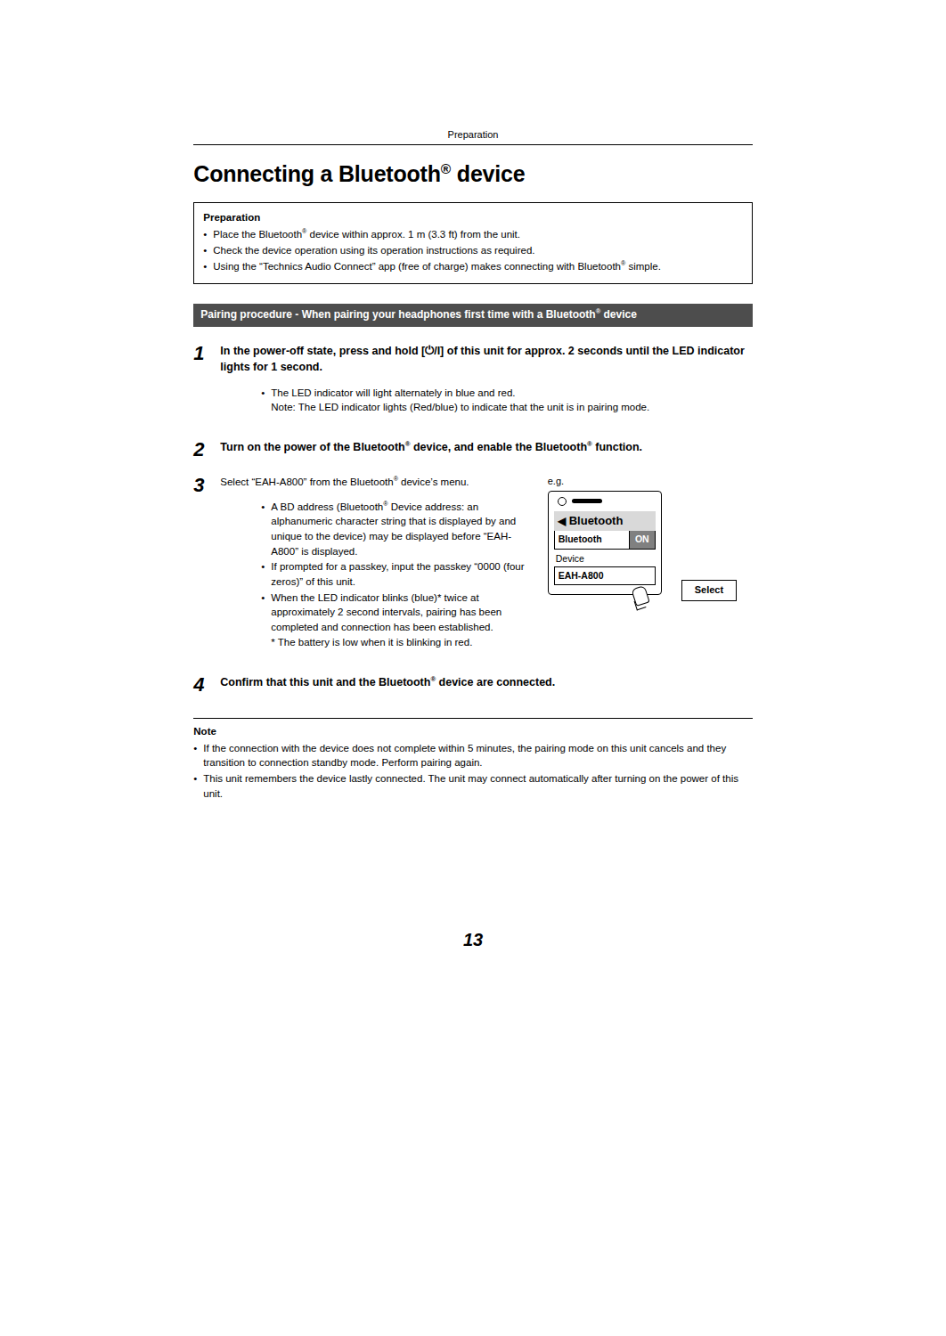Preparation
Connecting a Bluetooth® device
Preparation
Place the Bluetooth® device within approx. 1 m (3.3 ft) from the unit.
Check the device operation using its operation instructions as required.
Using the “Technics Audio Connect” app (free of charge) makes connecting with Bluetooth® simple.
Pairing procedure - When pairing your headphones first time with a Bluetooth® device
1
In the power-off state, press and hold [⏻/I] of this unit for approx. 2 seconds until the LED indicator lights for 1 second.
The LED indicator will light alternately in blue and red.Note: The LED indicator lights (Red/blue) to indicate that the unit is in pairing mode.
2
Turn on the power of the Bluetooth® device, and enable the Bluetooth® function.
3
Select “EAH-A800” from the Bluetooth® device’s menu.
A BD address (Bluetooth® Device address: an alphanumeric character string that is displayed by and unique to the device) may be displayed before “EAH-A800” is displayed.
If prompted for a passkey, input the passkey “0000 (four zeros)” of this unit.
When the LED indicator blinks (blue)* twice at approximately 2 second intervals, pairing has been completed and connection has been established.* The battery is low when it is blinking in red.
e.g.
◀ Bluetooth
Bluetooth
ON
Device
EAH-A800
Select
4
Confirm that this unit and the Bluetooth® device are connected.
Note
If the connection with the device does not complete within 5 minutes, the pairing mode on this unit cancels and they transition to connection standby mode. Perform pairing again.
This unit remembers the device lastly connected. The unit may connect automatically after turning on the power of this unit.
13